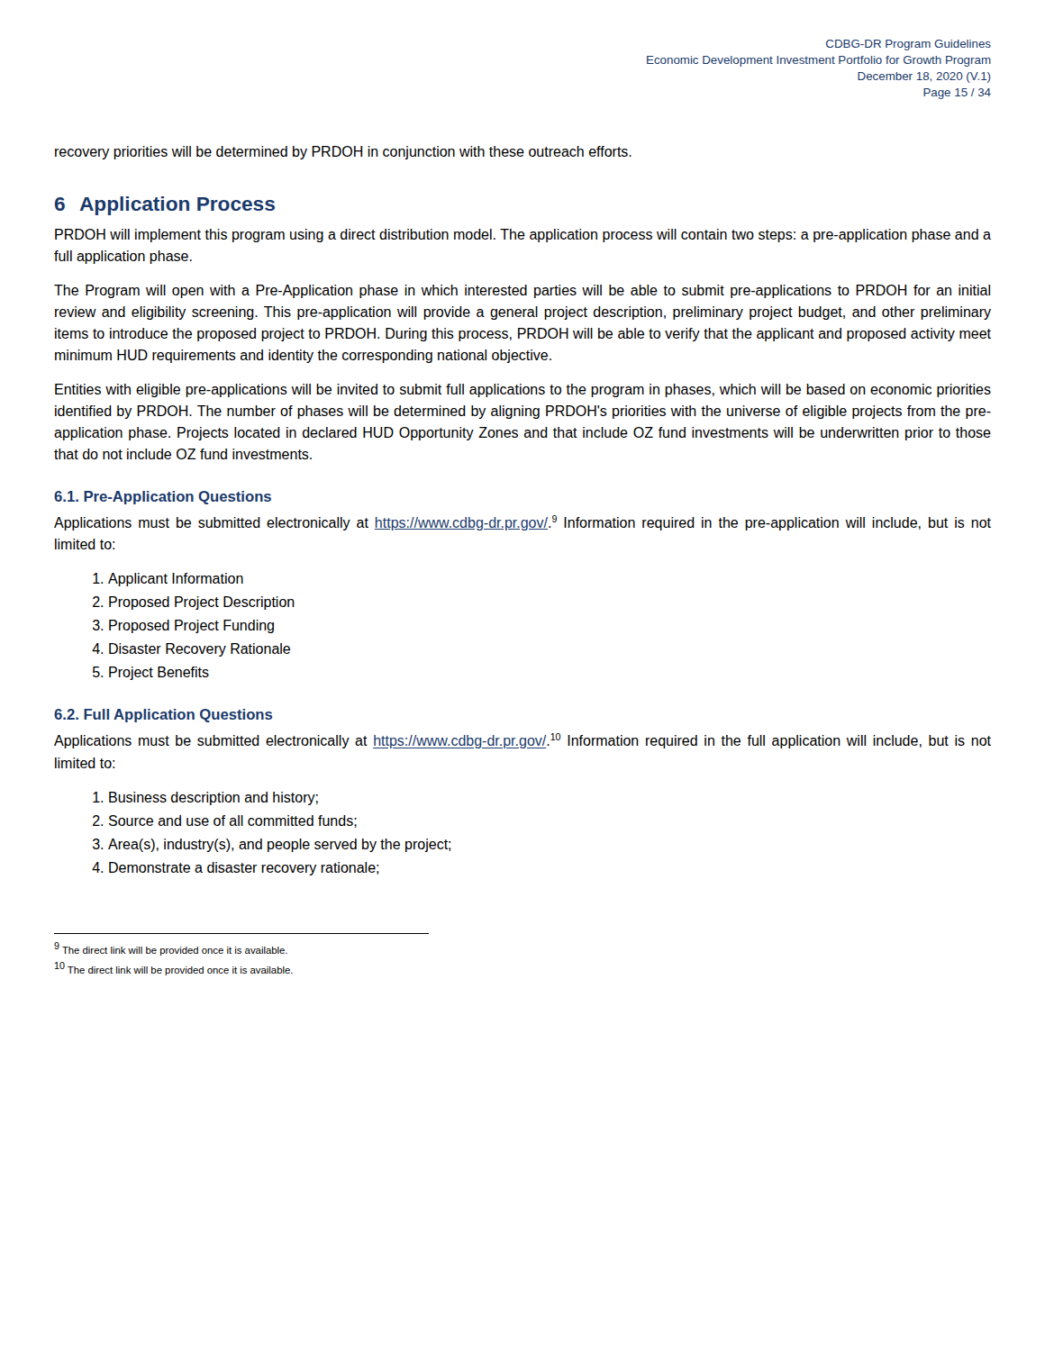CDBG-DR Program Guidelines
Economic Development Investment Portfolio for Growth Program
December 18, 2020 (V.1)
Page 15 / 34
recovery priorities will be determined by PRDOH in conjunction with these outreach efforts.
6 Application Process
PRDOH will implement this program using a direct distribution model. The application process will contain two steps: a pre-application phase and a full application phase.
The Program will open with a Pre-Application phase in which interested parties will be able to submit pre-applications to PRDOH for an initial review and eligibility screening. This pre-application will provide a general project description, preliminary project budget, and other preliminary items to introduce the proposed project to PRDOH. During this process, PRDOH will be able to verify that the applicant and proposed activity meet minimum HUD requirements and identity the corresponding national objective.
Entities with eligible pre-applications will be invited to submit full applications to the program in phases, which will be based on economic priorities identified by PRDOH. The number of phases will be determined by aligning PRDOH's priorities with the universe of eligible projects from the pre-application phase. Projects located in declared HUD Opportunity Zones and that include OZ fund investments will be underwritten prior to those that do not include OZ fund investments.
6.1. Pre-Application Questions
Applications must be submitted electronically at https://www.cdbg-dr.pr.gov/.9 Information required in the pre-application will include, but is not limited to:
Applicant Information
Proposed Project Description
Proposed Project Funding
Disaster Recovery Rationale
Project Benefits
6.2. Full Application Questions
Applications must be submitted electronically at https://www.cdbg-dr.pr.gov/.10 Information required in the full application will include, but is not limited to:
Business description and history;
Source and use of all committed funds;
Area(s), industry(s), and people served by the project;
Demonstrate a disaster recovery rationale;
9 The direct link will be provided once it is available.
10 The direct link will be provided once it is available.